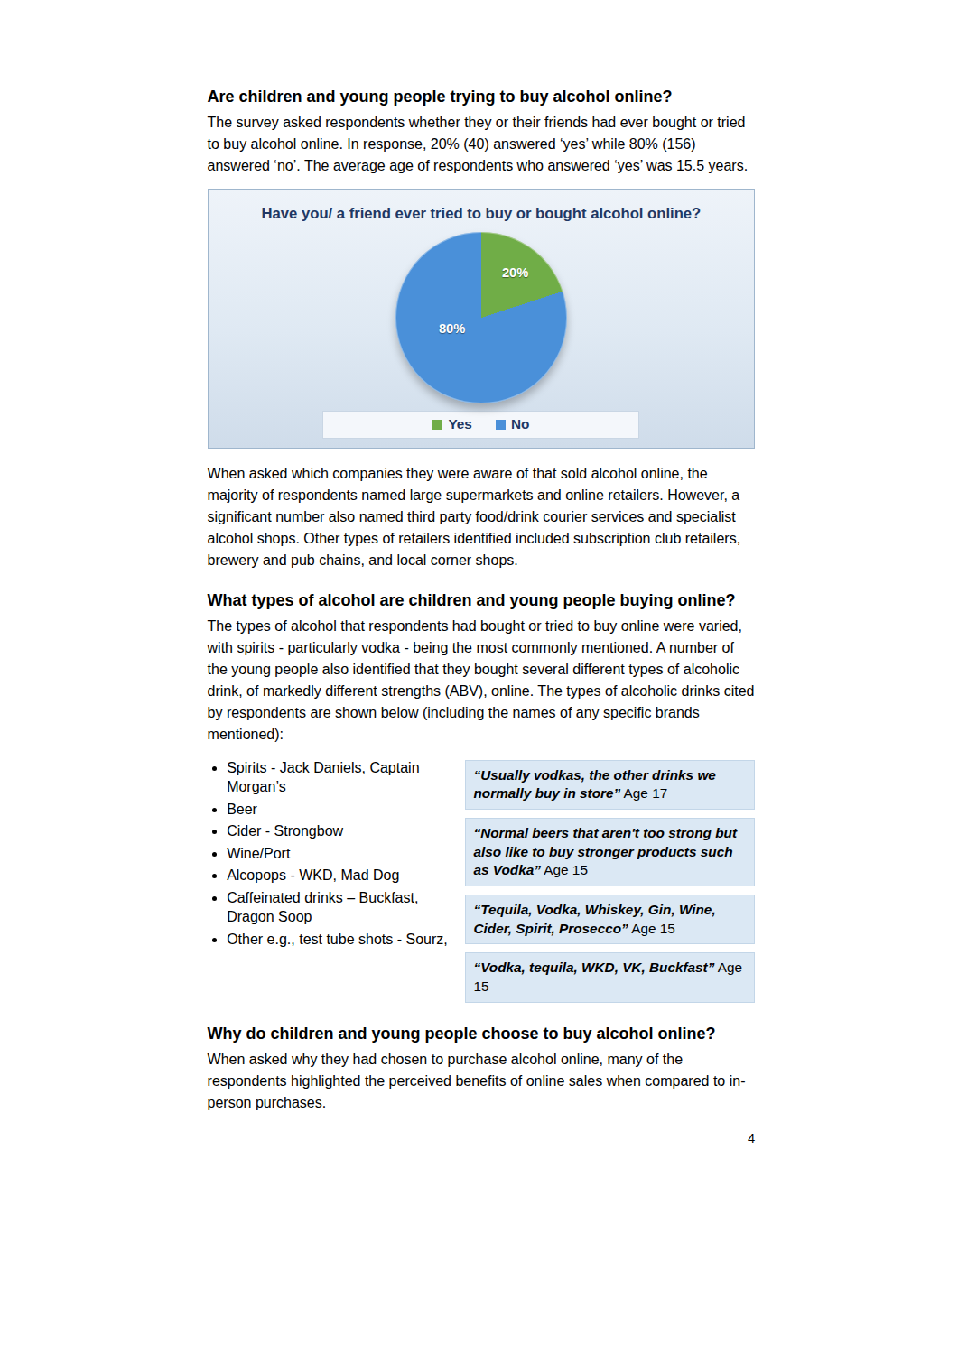Are children and young people trying to buy alcohol online?
The survey asked respondents whether they or their friends had ever bought or tried to buy alcohol online. In response, 20% (40) answered ‘yes’ while 80% (156) answered ‘no’. The average age of respondents who answered ‘yes’ was 15.5 years.
Have you/ a friend ever tried to buy or bought alcohol online?
20% 80%
Yes No
When asked which companies they were aware of that sold alcohol online, the majority of respondents named large supermarkets and online retailers. However, a significant number also named third party food/drink courier services and specialist alcohol shops. Other types of retailers identified included subscription club retailers, brewery and pub chains, and local corner shops.
What types of alcohol are children and young people buying online?
The types of alcohol that respondents had bought or tried to buy online were varied, with spirits - particularly vodka - being the most commonly mentioned. A number of the young people also identified that they bought several different types of alcoholic drink, of markedly different strengths (ABV), online. The types of alcoholic drinks cited by respondents are shown below (including the names of any specific brands mentioned):
Spirits - Jack Daniels, Captain Morgan’s
Beer
Cider - Strongbow
Wine/Port
Alcopops - WKD, Mad Dog
Caffeinated drinks – Buckfast, Dragon Soop
Other e.g., test tube shots - Sourz,
“Usually vodkas, the other drinks we normally buy in store” Age 17
“Normal beers that aren't too strong but also like to buy stronger products such as Vodka” Age 15
“Tequila, Vodka, Whiskey, Gin, Wine, Cider, Spirit, Prosecco” Age 15
“Vodka, tequila, WKD, VK, Buckfast” Age 15
Why do children and young people choose to buy alcohol online?
When asked why they had chosen to purchase alcohol online, many of the respondents highlighted the perceived benefits of online sales when compared to in-person purchases.
4